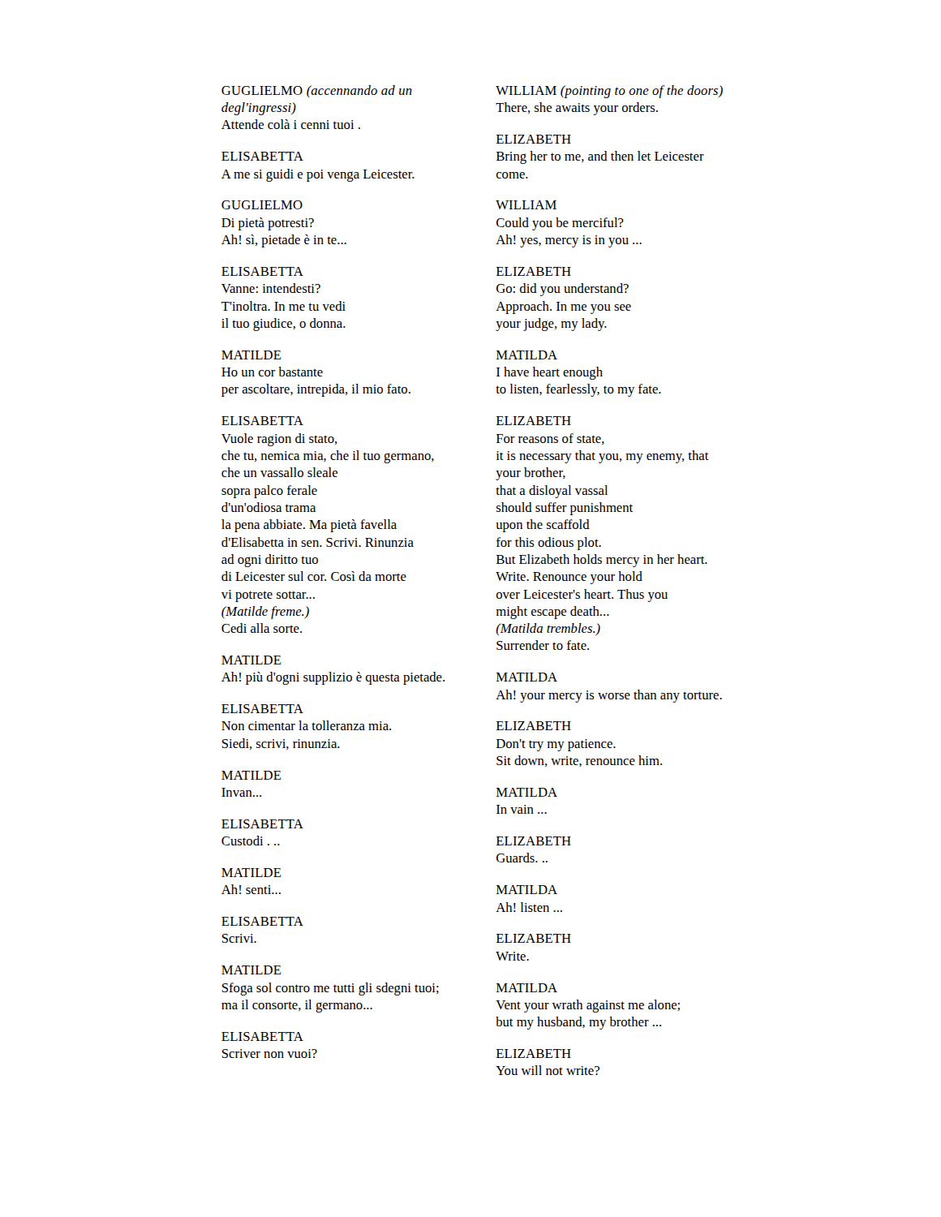GUGLIELMO (accennando ad un degl'ingressi)
Attende colà i cenni tuoi .
ELISABETTA
A me si guidi e poi venga Leicester.
GUGLIELMO
Di pietà potresti?
Ah! sì, pietade è in te...
ELISABETTA
Vanne: intendesti?
T'inoltra. In me tu vedi
il tuo giudice, o donna.
MATILDE
Ho un cor bastante
per ascoltare, intrepida, il mio fato.
ELISABETTA
Vuole ragion di stato,
che tu, nemica mia, che il tuo germano,
che un vassallo sleale
sopra palco ferale
d'un'odiosa trama
la pena abbiate. Ma pietà favella
d'Elisabetta in sen. Scrivi. Rinunzia
ad ogni diritto tuo
di Leicester sul cor. Così da morte
vi potrete sottar...
(Matilde freme.)
Cedi alla sorte.
MATILDE
Ah! più d'ogni supplizio è questa pietade.
ELISABETTA
Non cimentar la tolleranza mia.
Siedi, scrivi, rinunzia.
MATILDE
Invan...
ELISABETTA
Custodi . ..
MATILDE
Ah! senti...
ELISABETTA
Scrivi.
MATILDE
Sfoga sol contro me tutti gli sdegni tuoi;
ma il consorte, il germano...
ELISABETTA
Scriver non vuoi?
WILLIAM (pointing to one of the doors)
There, she awaits your orders.
ELIZABETH
Bring her to me, and then let Leicester come.
WILLIAM
Could you be merciful?
Ah! yes, mercy is in you ...
ELIZABETH
Go: did you understand?
Approach. In me you see
your judge, my lady.
MATILDA
I have heart enough
to listen, fearlessly, to my fate.
ELIZABETH
For reasons of state,
it is necessary that you, my enemy, that your brother,
that a disloyal vassal
should suffer punishment
upon the scaffold
for this odious plot.
But Elizabeth holds mercy in her heart.
Write. Renounce your hold
over Leicester's heart. Thus you
might escape death...
(Matilda trembles.)
Surrender to fate.
MATILDA
Ah! your mercy is worse than any torture.
ELIZABETH
Don't try my patience.
Sit down, write, renounce him.
MATILDA
In vain ...
ELIZABETH
Guards. ..
MATILDA
Ah! listen ...
ELIZABETH
Write.
MATILDA
Vent your wrath against me alone;
but my husband, my brother ...
ELIZABETH
You will not write?